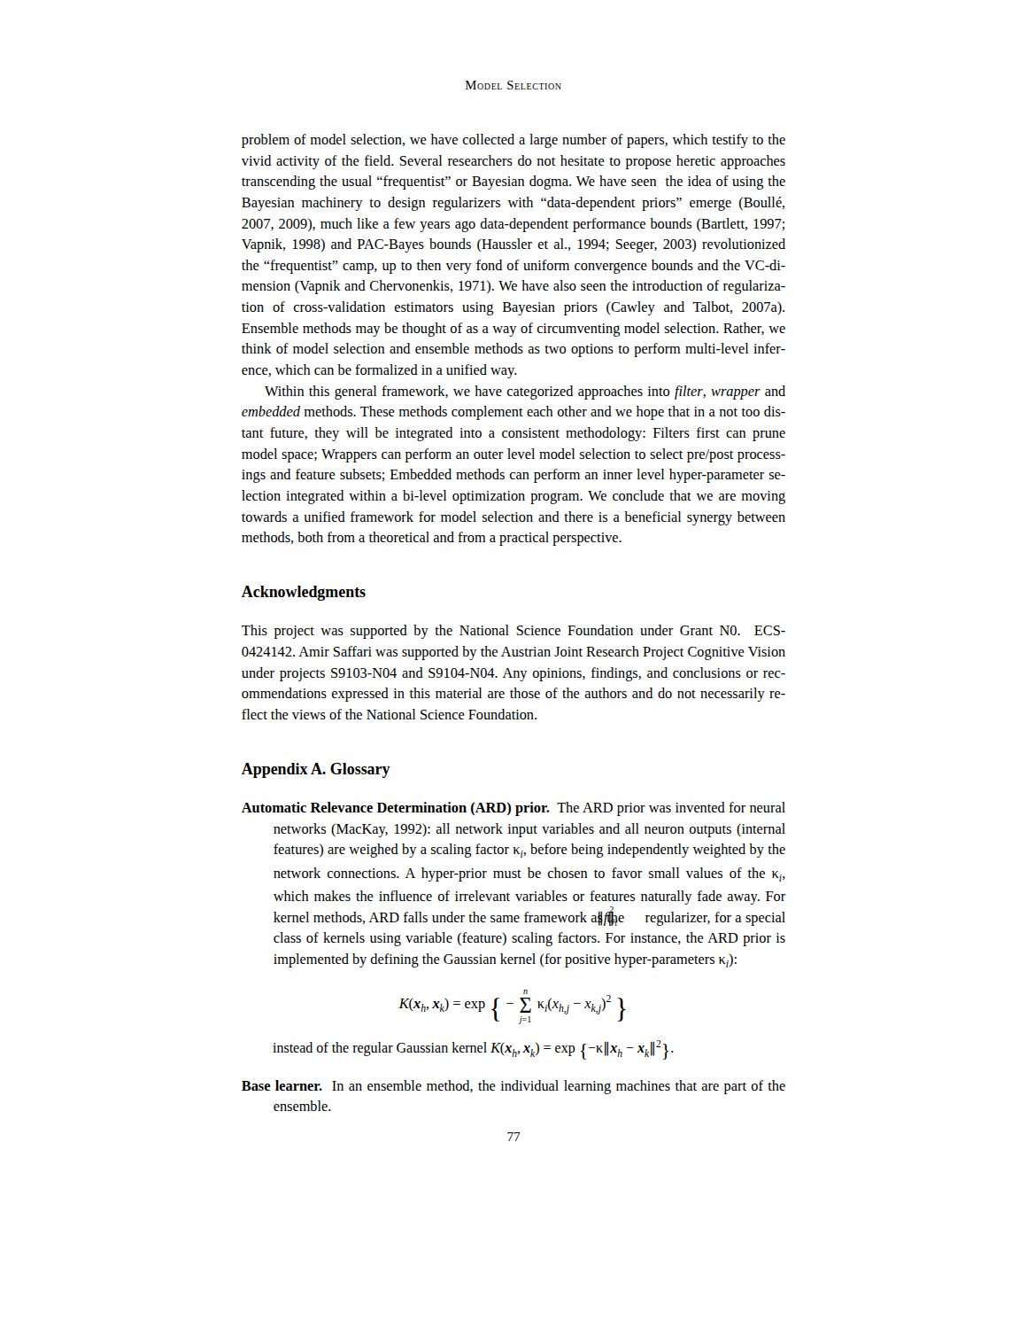Model Selection
problem of model selection, we have collected a large number of papers, which testify to the vivid activity of the field. Several researchers do not hesitate to propose heretic approaches transcending the usual “frequentist” or Bayesian dogma. We have seen the idea of using the Bayesian machinery to design regularizers with “data-dependent priors” emerge (Boullé, 2007, 2009), much like a few years ago data-dependent performance bounds (Bartlett, 1997; Vapnik, 1998) and PAC-Bayes bounds (Haussler et al., 1994; Seeger, 2003) revolutionized the “frequentist” camp, up to then very fond of uniform convergence bounds and the VC-dimension (Vapnik and Chervonenkis, 1971). We have also seen the introduction of regularization of cross-validation estimators using Bayesian priors (Cawley and Talbot, 2007a). Ensemble methods may be thought of as a way of circumventing model selection. Rather, we think of model selection and ensemble methods as two options to perform multi-level inference, which can be formalized in a unified way.
Within this general framework, we have categorized approaches into filter, wrapper and embedded methods. These methods complement each other and we hope that in a not too distant future, they will be integrated into a consistent methodology: Filters first can prune model space; Wrappers can perform an outer level model selection to select pre/post processings and feature subsets; Embedded methods can perform an inner level hyper-parameter selection integrated within a bi-level optimization program. We conclude that we are moving towards a unified framework for model selection and there is a beneficial synergy between methods, both from a theoretical and from a practical perspective.
Acknowledgments
This project was supported by the National Science Foundation under Grant N0. ECS-0424142. Amir Saffari was supported by the Austrian Joint Research Project Cognitive Vision under projects S9103-N04 and S9104-N04. Any opinions, findings, and conclusions or recommendations expressed in this material are those of the authors and do not necessarily reflect the views of the National Science Foundation.
Appendix A. Glossary
Automatic Relevance Determination (ARD) prior. The ARD prior was invented for neural networks (MacKay, 1992): all network input variables and all neuron outputs (internal features) are weighed by a scaling factor κi, before being independently weighted by the network connections. A hyper-prior must be chosen to favor small values of the κi, which makes the influence of irrelevant variables or features naturally fade away. For kernel methods, ARD falls under the same framework as the ∥f∥ℋ 2 regularizer, for a special class of kernels using variable (feature) scaling factors. For instance, the ARD prior is implemented by defining the Gaussian kernel (for positive hyper-parameters κi):
K(xh, xk) = exp { − nΣj=1 κi(xh,j − xk,j)2 }
instead of the regular Gaussian kernel K(xh, xk) = exp {−κ∥xh − xk∥2}.
Base learner. In an ensemble method, the individual learning machines that are part of the ensemble.
77